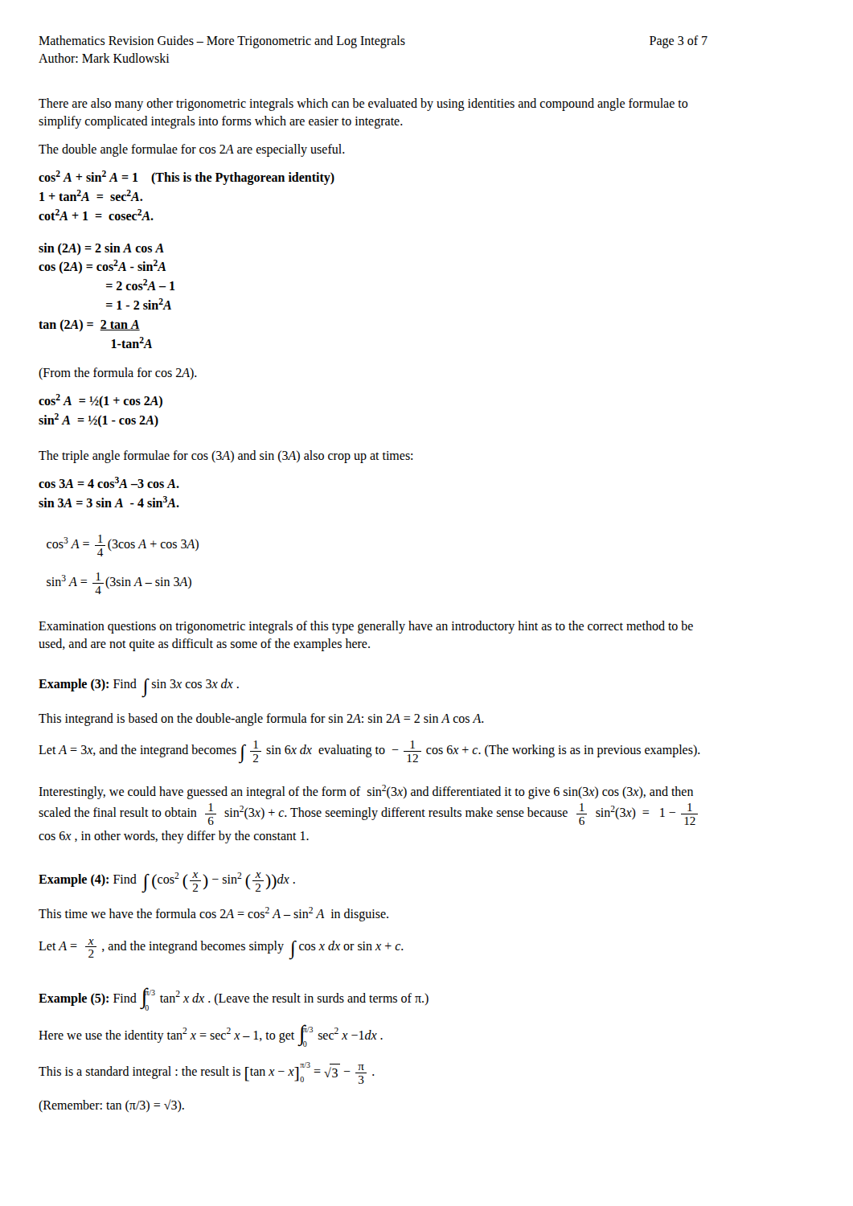Mathematics Revision Guides – More Trigonometric and Log Integrals
Author: Mark Kudlowski
Page 3 of 7
There are also many other trigonometric integrals which can be evaluated by using identities and compound angle formulae to simplify complicated integrals into forms which are easier to integrate.
The double angle formulae for cos 2A are especially useful.
cos2 A + sin2 A = 1 (This is the Pythagorean identity)
1 + tan2A = sec2A.
cot2A + 1 = cosec2A.
sin (2A) = 2 sin A cos A
cos (2A) = cos2A - sin2A
= 2 cos2A – 1
= 1 - 2 sin2A
tan (2A) = 2 tan A
1-tan2A
(From the formula for cos 2A).
cos2 A = ½(1 + cos 2A)
sin2 A = ½(1 - cos 2A)
The triple angle formulae for cos (3A) and sin (3A) also crop up at times:
cos 3A = 4 cos3A –3 cos A.
sin 3A = 3 sin A - 4 sin3A.
cos3 A = 14(3cos A + cos 3A)
sin3 A = 14(3sin A – sin 3A)
Examination questions on trigonometric integrals of this type generally have an introductory hint as to the correct method to be used, and are not quite as difficult as some of the examples here.
Example (3): Find ∫ sin 3x cos 3x dx .
This integrand is based on the double-angle formula for sin 2A: sin 2A = 2 sin A cos A.
Let A = 3x, and the integrand becomes ∫ 12 sin 6x dx evaluating to − 112 cos 6x + c. (The working is as in previous examples).
Interestingly, we could have guessed an integral of the form of sin2(3x) and differentiated it to give 6 sin(3x) cos (3x), and then scaled the final result to obtain 16 sin2(3x) + c. Those seemingly different results make sense because 16 sin2(3x) = 1 − 112 cos 6x , in other words, they differ by the constant 1.
Example (4): Find ∫ (cos2 (x 2) − sin2 (x 2)) dx .
This time we have the formula cos 2A = cos2 A – sin2 A in disguise.
Let A = x 2 , and the integrand becomes simply ∫ cos x dx or sin x + c.
Example (5): Find ∫π/30 tan2 x dx . (Leave the result in surds and terms of π.)
Here we use the identity tan2 x = sec2 x – 1, to get ∫π/30 sec2 x −1dx .
This is a standard integral : the result is [tan x − x] π/30 = √3 − π 3 .
(Remember: tan (π/3) = √3).